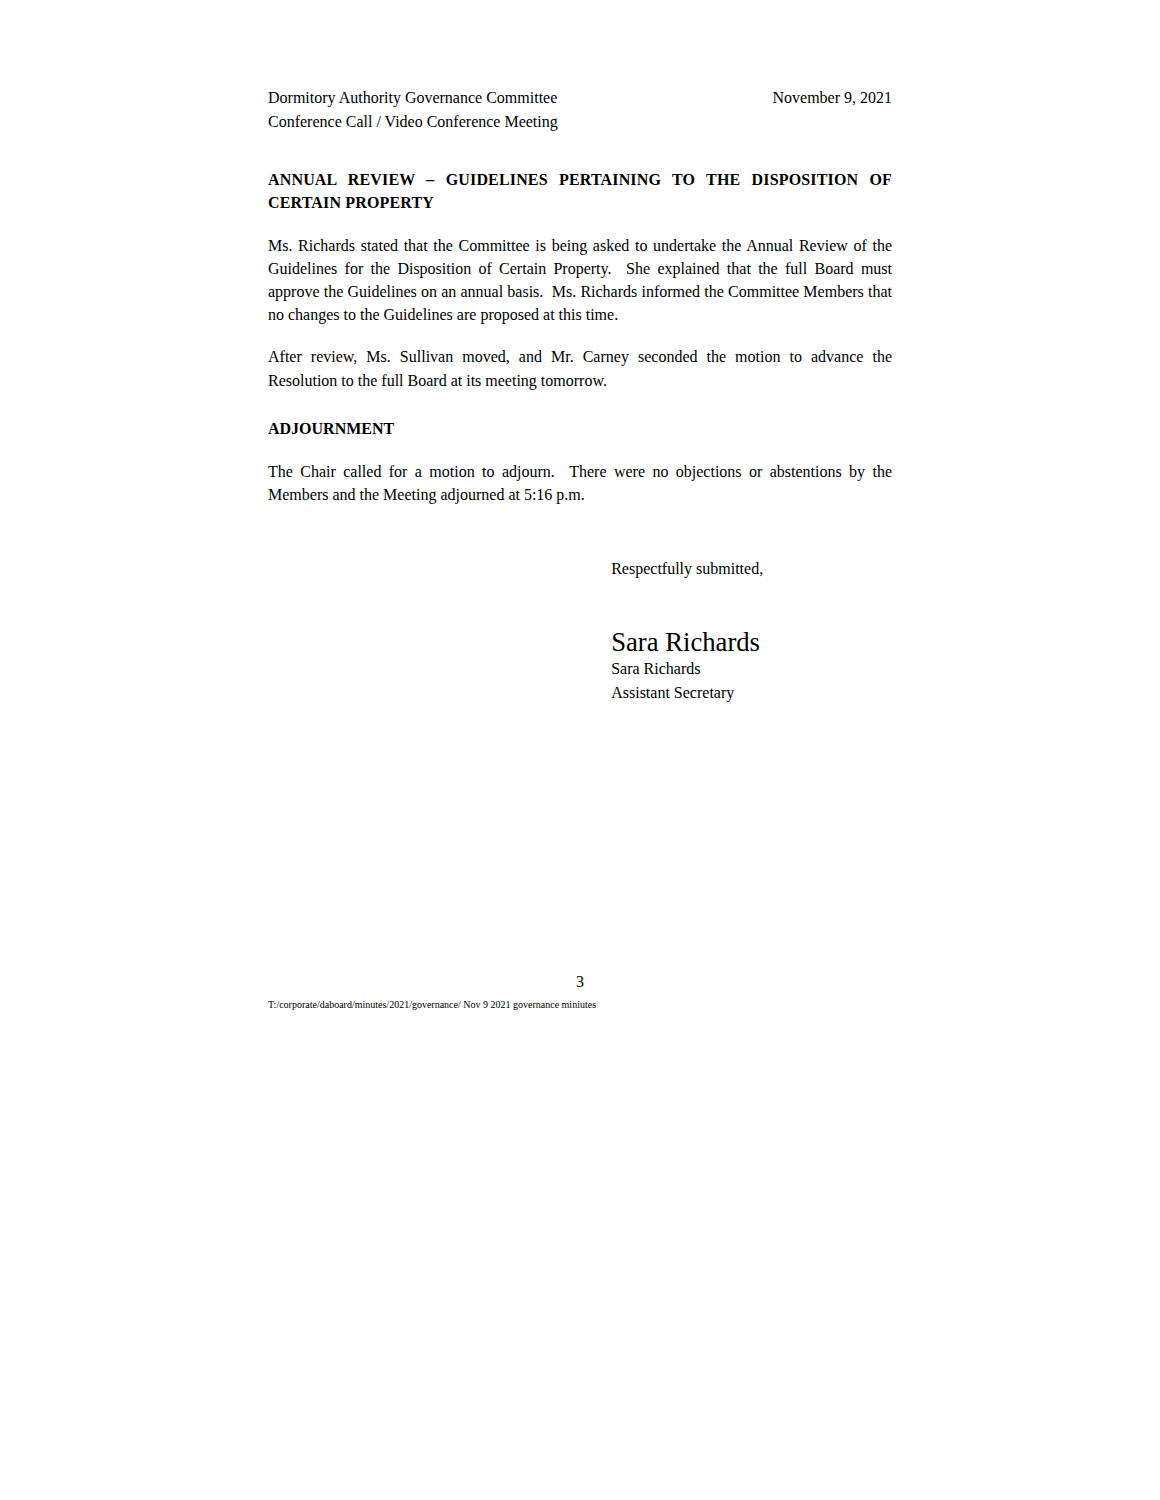Dormitory Authority Governance Committee
Conference Call / Video Conference Meeting
November 9, 2021
Annual Review – Guidelines Pertaining to the Disposition of Certain Property
Ms. Richards stated that the Committee is being asked to undertake the Annual Review of the Guidelines for the Disposition of Certain Property. She explained that the full Board must approve the Guidelines on an annual basis. Ms. Richards informed the Committee Members that no changes to the Guidelines are proposed at this time.
After review, Ms. Sullivan moved, and Mr. Carney seconded the motion to advance the Resolution to the full Board at its meeting tomorrow.
Adjournment
The Chair called for a motion to adjourn. There were no objections or abstentions by the Members and the Meeting adjourned at 5:16 p.m.
Respectfully submitted,
Sara Richards
Sara Richards
Assistant Secretary
3
T:/corporate/daboard/minutes/2021/governance/ Nov 9 2021 governance miniutes